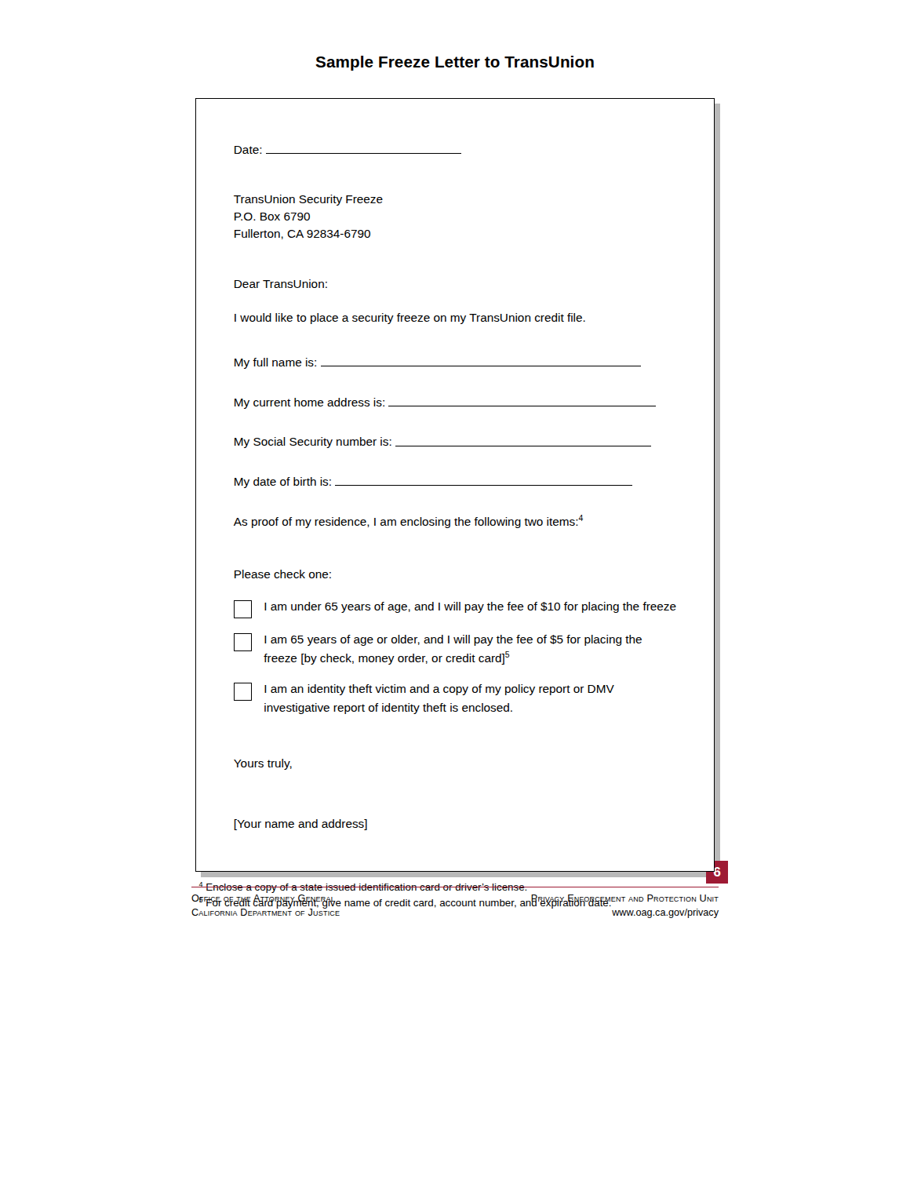Sample Freeze Letter to TransUnion
Date:
TransUnion Security Freeze
P.O. Box 6790
Fullerton, CA 92834-6790
Dear TransUnion:
I would like to place a security freeze on my TransUnion credit file.
My full name is:
My current home address is:
My Social Security number is:
My date of birth is:
As proof of my residence, I am enclosing the following two items:4
Please check one:
I am under 65 years of age, and I will pay the fee of $10 for placing the freeze
I am 65 years of age or older, and I will pay the fee of $5 for placing the freeze [by check, money order, or credit card]5
I am an identity theft victim and a copy of my policy report or DMV investigative report of identity theft is enclosed.
Yours truly,
[Your name and address]
4 Enclose a copy of a state issued identification card or driver’s license.
5 For credit card payment, give name of credit card, account number, and expiration date.
6
Office of the Attorney General
California Department of Justice
Privacy Enforcement and Protection Unit
www.oag.ca.gov/privacy